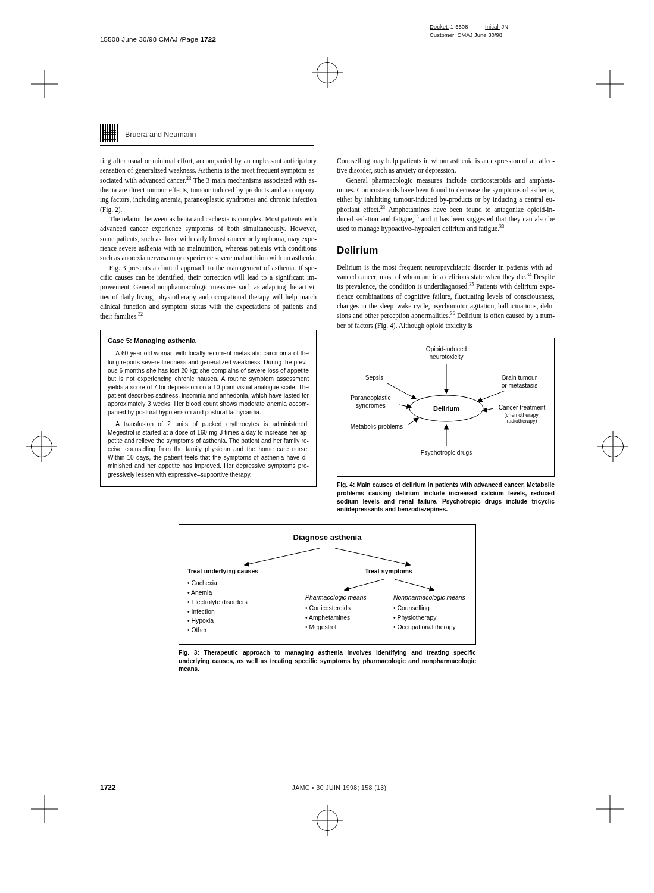15508 June 30/98 CMAJ /Page 1722
Docket: 1-5508 Initial: JN
Customer: CMAJ June 30/98
Bruera and Neumann
ring after usual or minimal effort, accompanied by an unpleasant anticipatory sensation of generalized weakness. Asthenia is the most frequent symptom associated with advanced cancer.23 The 3 main mechanisms associated with asthenia are direct tumour effects, tumour-induced by-products and accompanying factors, including anemia, paraneoplastic syndromes and chronic infection (Fig. 2).
The relation between asthenia and cachexia is complex. Most patients with advanced cancer experience symptoms of both simultaneously. However, some patients, such as those with early breast cancer or lymphoma, may experience severe asthenia with no malnutrition, whereas patients with conditions such as anorexia nervosa may experience severe malnutrition with no asthenia.
Fig. 3 presents a clinical approach to the management of asthenia. If specific causes can be identified, their correction will lead to a significant improvement. General nonpharmacologic measures such as adapting the activities of daily living, physiotherapy and occupational therapy will help match clinical function and symptom status with the expectations of patients and their families.32
Case 5: Managing asthenia
A 60-year-old woman with locally recurrent metastatic carcinoma of the lung reports severe tiredness and generalized weakness. During the previous 6 months she has lost 20 kg; she complains of severe loss of appetite but is not experiencing chronic nausea. A routine symptom assessment yields a score of 7 for depression on a 10-point visual analogue scale. The patient describes sadness, insomnia and anhedonia, which have lasted for approximately 3 weeks. Her blood count shows moderate anemia accompanied by postural hypotension and postural tachycardia.
A transfusion of 2 units of packed erythrocytes is administered. Megestrol is started at a dose of 160 mg 3 times a day to increase her appetite and relieve the symptoms of asthenia. The patient and her family receive counselling from the family physician and the home care nurse. Within 10 days, the patient feels that the symptoms of asthenia have diminished and her appetite has improved. Her depressive symptoms progressively lessen with expressive–supportive therapy.
Counselling may help patients in whom asthenia is an expression of an affective disorder, such as anxiety or depression.
General pharmacologic measures include corticosteroids and amphetamines. Corticosteroids have been found to decrease the symptoms of asthenia, either by inhibiting tumour-induced by-products or by inducing a central euphoriant effect.23 Amphetamines have been found to antagonize opioid-induced sedation and fatigue,13 and it has been suggested that they can also be used to manage hypoactive–hypoalert delirium and fatigue.33
Delirium
Delirium is the most frequent neuropsychiatric disorder in patients with advanced cancer, most of whom are in a delirious state when they die.34 Despite its prevalence, the condition is underdiagnosed.35 Patients with delirium experience combinations of cognitive failure, fluctuating levels of consciousness, changes in the sleep–wake cycle, psychomotor agitation, hallucinations, delusions and other perception abnormalities.36 Delirium is often caused by a number of factors (Fig. 4). Although opioid toxicity is
Delirium Opioid-induced neurotoxicity Sepsis Brain tumour or metastasis Paraneoplastic syndromes Cancer treatment (chemotherapy, radiotherapy) Metabolic problems Psychotropic drugs
Fig. 4: Main causes of delirium in patients with advanced cancer. Metabolic problems causing delirium include increased calcium levels, reduced sodium levels and renal failure. Psychotropic drugs include tricyclic antidepressants and benzodiazepines.
Diagnose asthenia
Treat underlying causes
Cachexia
Anemia
Electrolyte disorders
Infection
Hypoxia
Other
Treat symptoms
Pharmacologic means
Corticosteroids
Amphetamines
Megestrol
Nonpharmacologic means
Counselling
Physiotherapy
Occupational therapy
Fig. 3: Therapeutic approach to managing asthenia involves identifying and treating specific underlying causes, as well as treating specific symptoms by pharmacologic and nonpharmacologic means.
1722
JAMC • 30 JUIN 1998; 158 (13)